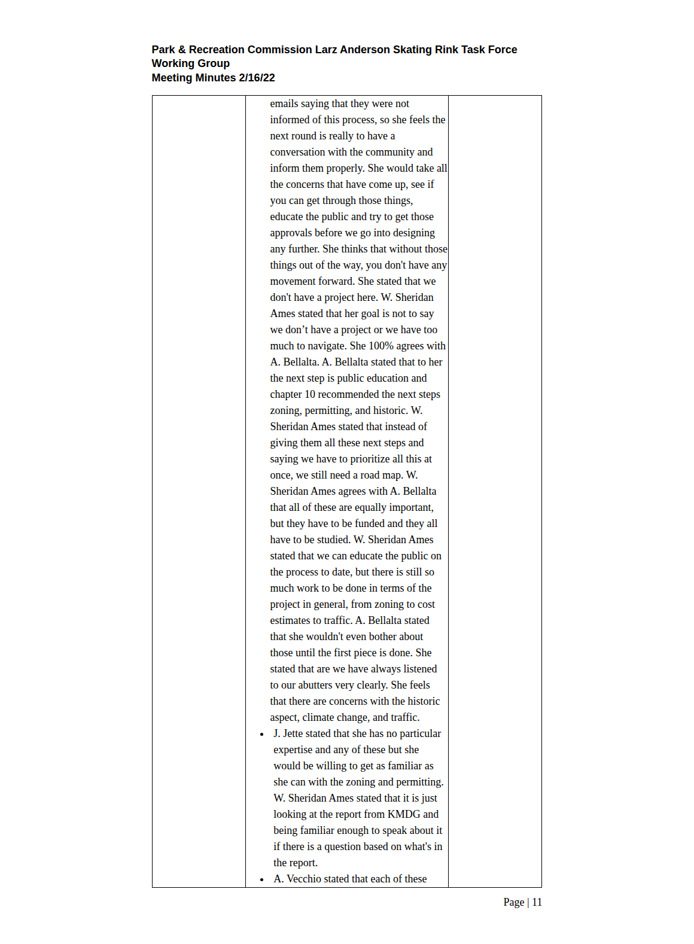Park & Recreation Commission Larz Anderson Skating Rink Task Force Working Group
Meeting Minutes 2/16/22
| | emails saying that they were not informed of this process, so she feels the next round is really to have a conversation with the community and inform them properly. She would take all the concerns that have come up, see if you can get through those things, educate the public and try to get those approvals before we go into designing any further. She thinks that without those things out of the way, you don't have any movement forward. She stated that we don't have a project here. W. Sheridan Ames stated that her goal is not to say we don’t have a project or we have too much to navigate. She 100% agrees with A. Bellalta. A. Bellalta stated that to her the next step is public education and chapter 10 recommended the next steps zoning, permitting, and historic. W. Sheridan Ames stated that instead of giving them all these next steps and saying we have to prioritize all this at once, we still need a road map. W. Sheridan Ames agrees with A. Bellalta that all of these are equally important, but they have to be funded and they all have to be studied. W. Sheridan Ames stated that we can educate the public on the process to date, but there is still so much work to be done in terms of the project in general, from zoning to cost estimates to traffic. A. Bellalta stated that she wouldn't even bother about those until the first piece is done. She stated that are we have always listened to our abutters very clearly. She feels that there are concerns with the historic aspect, climate change, and traffic. J. Jette stated that she has no particular expertise and any of these but she would be willing to get as familiar as she can with the zoning and permitting. W. Sheridan Ames stated that it is just looking at the report from KMDG and being familiar enough to speak about it if there is a question based on what's in the report. A. Vecchio stated that each of these | |
Page | 11